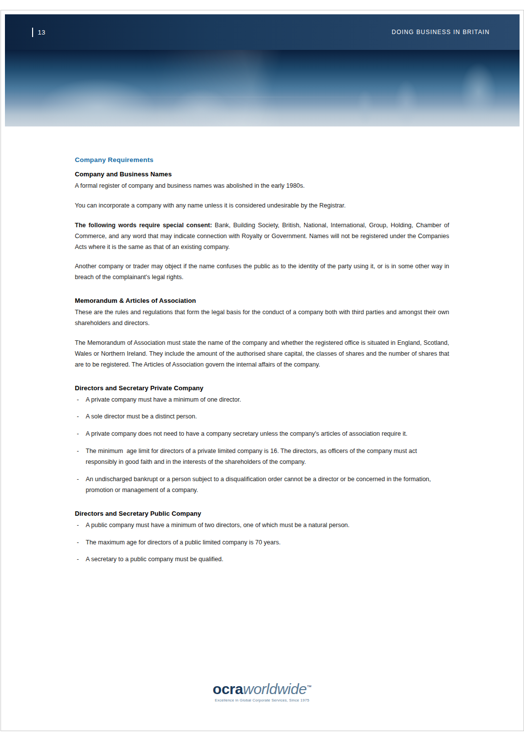13
DOING BUSINESS IN BRITAIN
Company Requirements
Company and Business Names
A formal register of company and business names was abolished in the early 1980s.
You can incorporate a company with any name unless it is considered undesirable by the Registrar.
The following words require special consent: Bank, Building Society, British, National, International, Group, Holding, Chamber of Commerce, and any word that may indicate connection with Royalty or Government. Names will not be registered under the Companies Acts where it is the same as that of an existing company.
Another company or trader may object if the name confuses the public as to the identity of the party using it, or is in some other way in breach of the complainant's legal rights.
Memorandum & Articles of Association
These are the rules and regulations that form the legal basis for the conduct of a company both with third parties and amongst their own shareholders and directors.
The Memorandum of Association must state the name of the company and whether the registered office is situated in England, Scotland, Wales or Northern Ireland. They include the amount of the authorised share capital, the classes of shares and the number of shares that are to be registered. The Articles of Association govern the internal affairs of the company.
Directors and Secretary Private Company
A private company must have a minimum of one director.
A sole director must be a distinct person.
A private company does not need to have a company secretary unless the company's articles of association require it.
The minimum age limit for directors of a private limited company is 16. The directors, as officers of the company must act responsibly in good faith and in the interests of the shareholders of the company.
An undischarged bankrupt or a person subject to a disqualification order cannot be a director or be concerned in the formation, promotion or management of a company.
Directors and Secretary Public Company
A public company must have a minimum of two directors, one of which must be a natural person.
The maximum age for directors of a public limited company is 70 years.
A secretary to a public company must be qualified.
ocraworldwide™
Excellence in Global Corporate Services, Since 1975